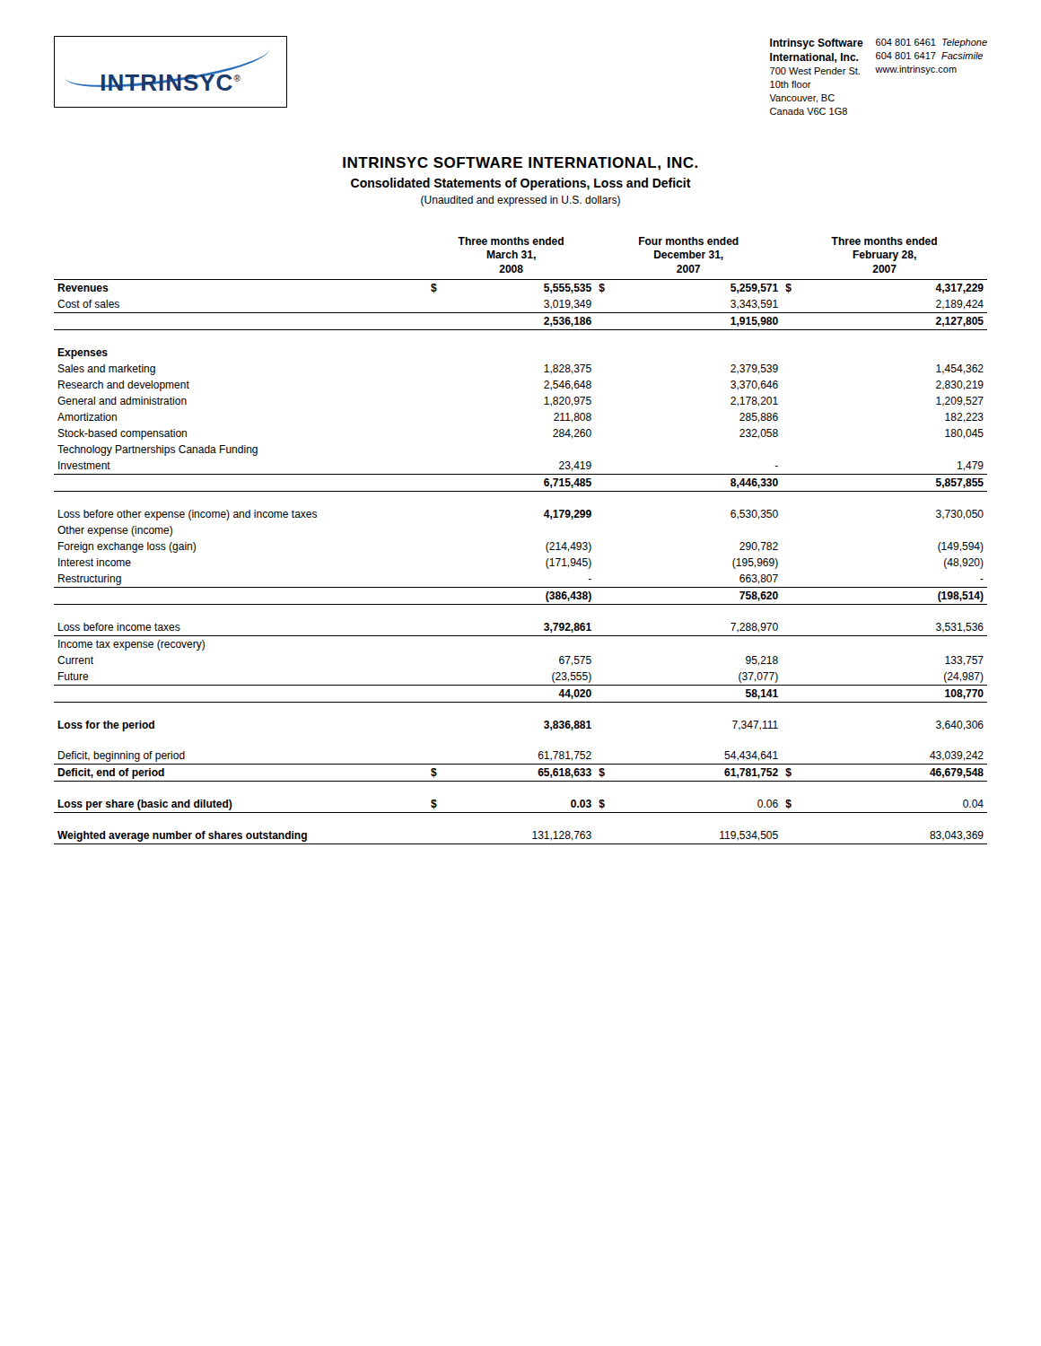INTRINSYC®
Intrinsyc Software
International, Inc.
700 West Pender St.
10th floor
Vancouver, BC
Canada V6C 1G8
604 801 6461 Telephone
604 801 6417 Facsimile
www.intrinsyc.com
INTRINSYC SOFTWARE INTERNATIONAL, INC.
Consolidated Statements of Operations, Loss and Deficit
(Unaudited and expressed in U.S. dollars)
| | Three months ended March 31, 2008 | Four months ended December 31, 2007 | Three months ended February 28, 2007 |
| --- | --- | --- | --- |
| Revenues | $ | 5,555,535 | $ | 5,259,571 | $ | 4,317,229 |
| Cost of sales | | 3,019,349 | | 3,343,591 | | 2,189,424 |
| | | 2,536,186 | | 1,915,980 | | 2,127,805 |
| Expenses | | | | | | |
| Sales and marketing | | 1,828,375 | | 2,379,539 | | 1,454,362 |
| Research and development | | 2,546,648 | | 3,370,646 | | 2,830,219 |
| General and administration | | 1,820,975 | | 2,178,201 | | 1,209,527 |
| Amortization | | 211,808 | | 285,886 | | 182,223 |
| Stock-based compensation | | 284,260 | | 232,058 | | 180,045 |
| Technology Partnerships Canada Funding | | | | | | |
| Investment | | 23,419 | | - | | 1,479 |
| | | 6,715,485 | | 8,446,330 | | 5,857,855 |
| Loss before other expense (income) and income taxes | | 4,179,299 | | 6,530,350 | | 3,730,050 |
| Other expense (income) | | | | | | |
| Foreign exchange loss (gain) | | (214,493) | | 290,782 | | (149,594) |
| Interest income | | (171,945) | | (195,969) | | (48,920) |
| Restructuring | | - | | 663,807 | | - |
| | | (386,438) | | 758,620 | | (198,514) |
| Loss before income taxes | | 3,792,861 | | 7,288,970 | | 3,531,536 |
| Income tax expense (recovery) | | | | | | |
| Current | | 67,575 | | 95,218 | | 133,757 |
| Future | | (23,555) | | (37,077) | | (24,987) |
| | | 44,020 | | 58,141 | | 108,770 |
| Loss for the period | | 3,836,881 | | 7,347,111 | | 3,640,306 |
| Deficit, beginning of period | | 61,781,752 | | 54,434,641 | | 43,039,242 |
| Deficit, end of period | $ | 65,618,633 | $ | 61,781,752 | $ | 46,679,548 |
| Loss per share (basic and diluted) | $ | 0.03 | $ | 0.06 | $ | 0.04 |
| Weighted average number of shares outstanding | | 131,128,763 | | 119,534,505 | | 83,043,369 |